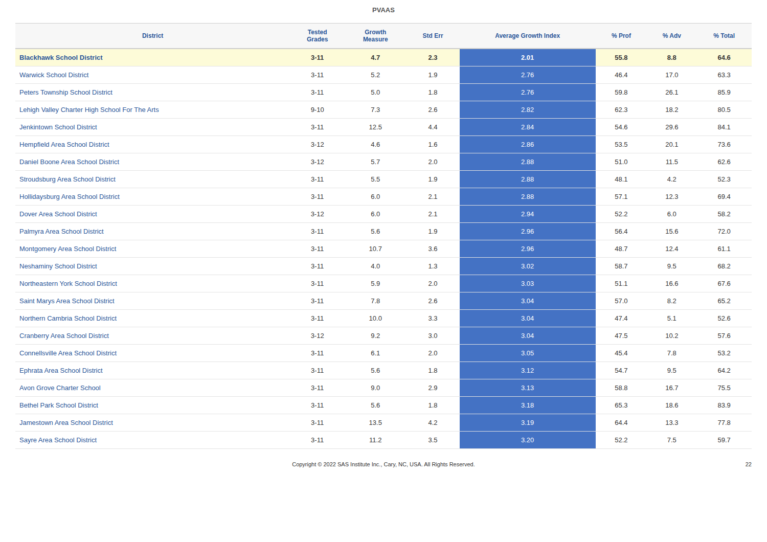PVAAS
| District | Tested Grades | Growth Measure | Std Err | Average Growth Index | % Prof | % Adv | % Total |
| --- | --- | --- | --- | --- | --- | --- | --- |
| Blackhawk School District | 3-11 | 4.7 | 2.3 | 2.01 | 55.8 | 8.8 | 64.6 |
| Warwick School District | 3-11 | 5.2 | 1.9 | 2.76 | 46.4 | 17.0 | 63.3 |
| Peters Township School District | 3-11 | 5.0 | 1.8 | 2.76 | 59.8 | 26.1 | 85.9 |
| Lehigh Valley Charter High School For The Arts | 9-10 | 7.3 | 2.6 | 2.82 | 62.3 | 18.2 | 80.5 |
| Jenkintown School District | 3-11 | 12.5 | 4.4 | 2.84 | 54.6 | 29.6 | 84.1 |
| Hempfield Area School District | 3-12 | 4.6 | 1.6 | 2.86 | 53.5 | 20.1 | 73.6 |
| Daniel Boone Area School District | 3-12 | 5.7 | 2.0 | 2.88 | 51.0 | 11.5 | 62.6 |
| Stroudsburg Area School District | 3-11 | 5.5 | 1.9 | 2.88 | 48.1 | 4.2 | 52.3 |
| Hollidaysburg Area School District | 3-11 | 6.0 | 2.1 | 2.88 | 57.1 | 12.3 | 69.4 |
| Dover Area School District | 3-12 | 6.0 | 2.1 | 2.94 | 52.2 | 6.0 | 58.2 |
| Palmyra Area School District | 3-11 | 5.6 | 1.9 | 2.96 | 56.4 | 15.6 | 72.0 |
| Montgomery Area School District | 3-11 | 10.7 | 3.6 | 2.96 | 48.7 | 12.4 | 61.1 |
| Neshaminy School District | 3-11 | 4.0 | 1.3 | 3.02 | 58.7 | 9.5 | 68.2 |
| Northeastern York School District | 3-11 | 5.9 | 2.0 | 3.03 | 51.1 | 16.6 | 67.6 |
| Saint Marys Area School District | 3-11 | 7.8 | 2.6 | 3.04 | 57.0 | 8.2 | 65.2 |
| Northern Cambria School District | 3-11 | 10.0 | 3.3 | 3.04 | 47.4 | 5.1 | 52.6 |
| Cranberry Area School District | 3-12 | 9.2 | 3.0 | 3.04 | 47.5 | 10.2 | 57.6 |
| Connellsville Area School District | 3-11 | 6.1 | 2.0 | 3.05 | 45.4 | 7.8 | 53.2 |
| Ephrata Area School District | 3-11 | 5.6 | 1.8 | 3.12 | 54.7 | 9.5 | 64.2 |
| Avon Grove Charter School | 3-11 | 9.0 | 2.9 | 3.13 | 58.8 | 16.7 | 75.5 |
| Bethel Park School District | 3-11 | 5.6 | 1.8 | 3.18 | 65.3 | 18.6 | 83.9 |
| Jamestown Area School District | 3-11 | 13.5 | 4.2 | 3.19 | 64.4 | 13.3 | 77.8 |
| Sayre Area School District | 3-11 | 11.2 | 3.5 | 3.20 | 52.2 | 7.5 | 59.7 |
Copyright © 2022 SAS Institute Inc., Cary, NC, USA. All Rights Reserved.
22